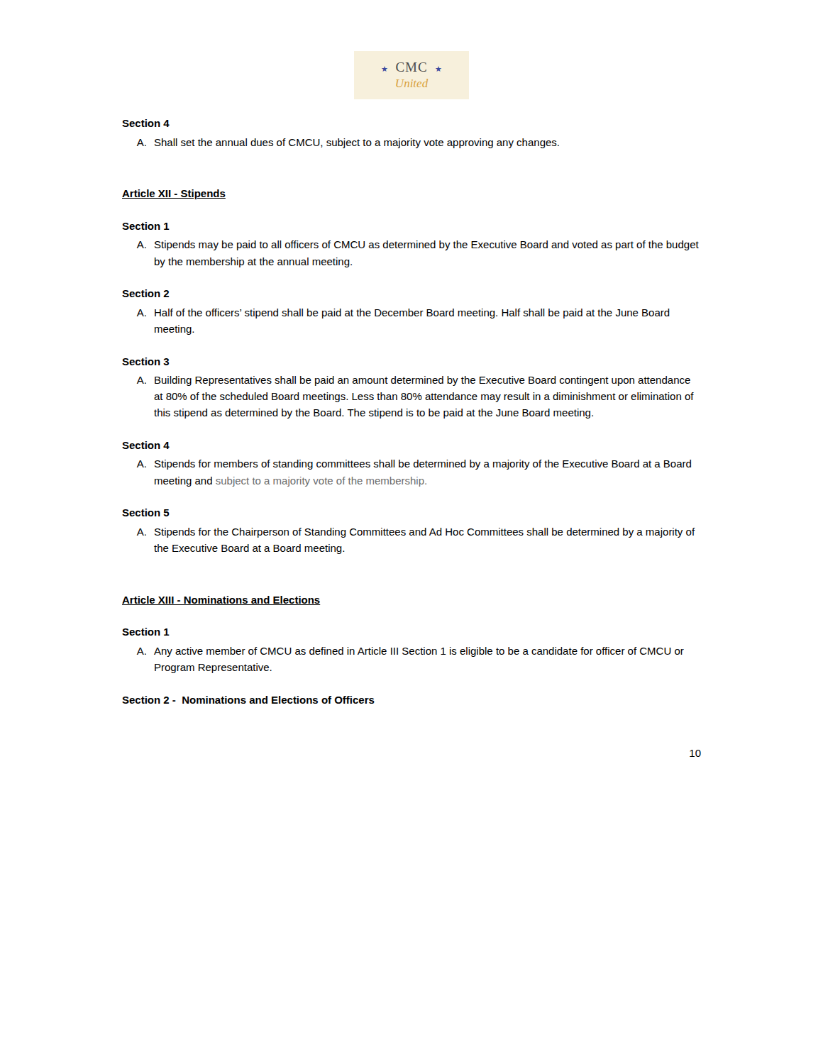★CMC★ United
Section 4
Shall set the annual dues of CMCU, subject to a majority vote approving any changes.
Article XII - Stipends
Section 1
Stipends may be paid to all officers of CMCU as determined by the Executive Board and voted as part of the budget by the membership at the annual meeting.
Section 2
Half of the officers’ stipend shall be paid at the December Board meeting. Half shall be paid at the June Board meeting.
Section 3
Building Representatives shall be paid an amount determined by the Executive Board contingent upon attendance at 80% of the scheduled Board meetings. Less than 80% attendance may result in a diminishment or elimination of this stipend as determined by the Board. The stipend is to be paid at the June Board meeting.
Section 4
Stipends for members of standing committees shall be determined by a majority of the Executive Board at a Board meeting and subject to a majority vote of the membership.
Section 5
Stipends for the Chairperson of Standing Committees and Ad Hoc Committees shall be determined by a majority of the Executive Board at a Board meeting.
Article XIII - Nominations and Elections
Section 1
Any active member of CMCU as defined in Article III Section 1 is eligible to be a candidate for officer of CMCU or Program Representative.
Section 2 - Nominations and Elections of Officers
10